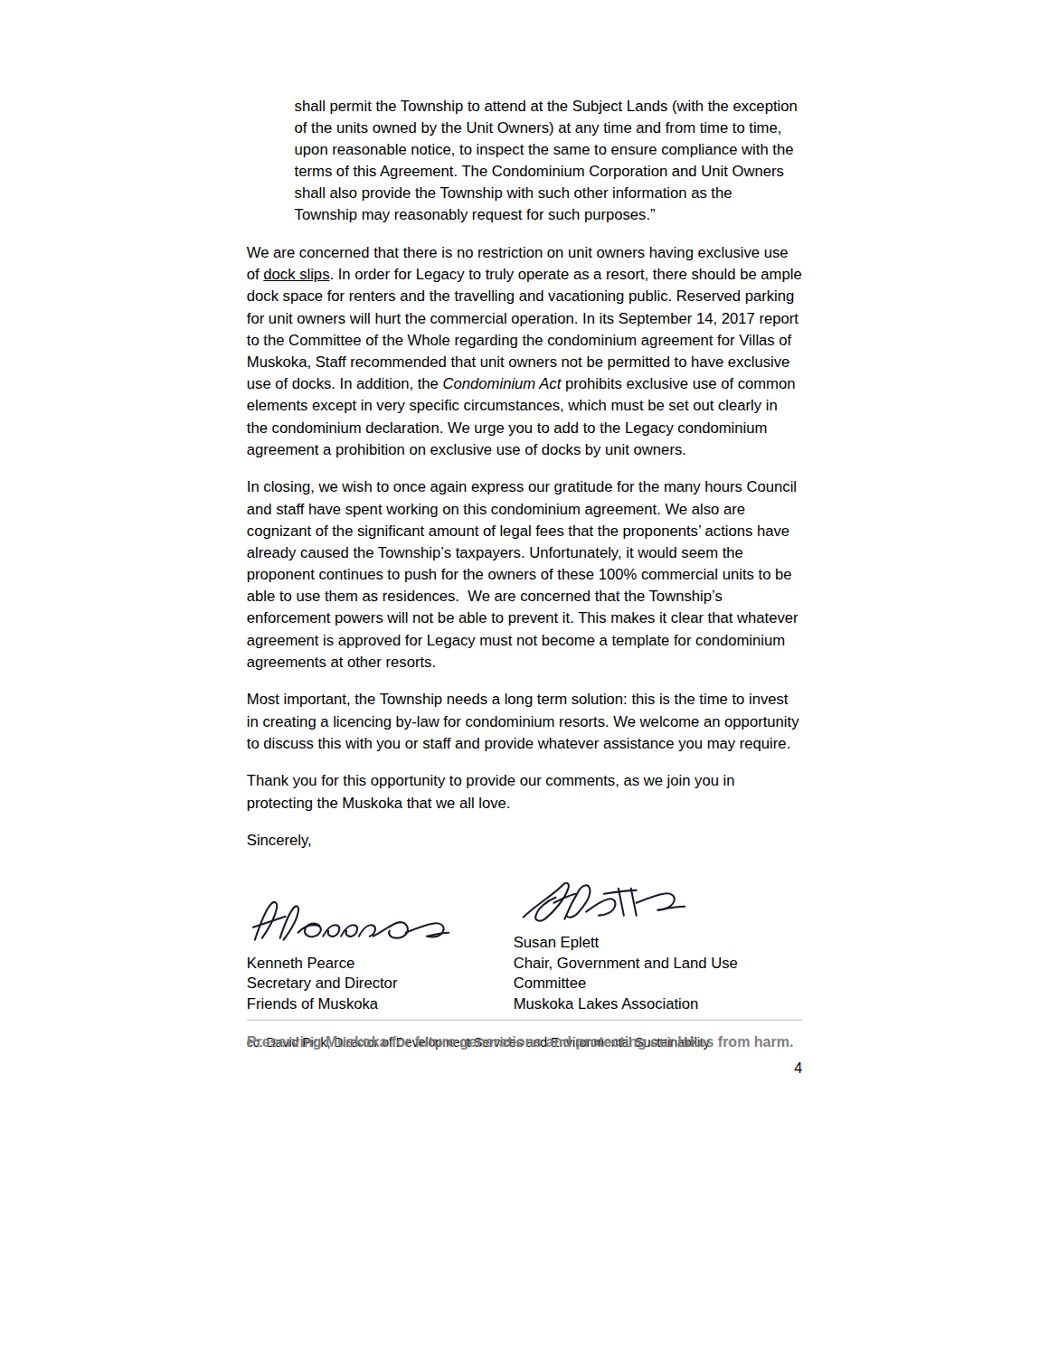shall permit the Township to attend at the Subject Lands (with the exception of the units owned by the Unit Owners) at any time and from time to time, upon reasonable notice, to inspect the same to ensure compliance with the terms of this Agreement. The Condominium Corporation and Unit Owners shall also provide the Township with such other information as the Township may reasonably request for such purposes.”
We are concerned that there is no restriction on unit owners having exclusive use of dock slips. In order for Legacy to truly operate as a resort, there should be ample dock space for renters and the travelling and vacationing public. Reserved parking for unit owners will hurt the commercial operation. In its September 14, 2017 report to the Committee of the Whole regarding the condominium agreement for Villas of Muskoka, Staff recommended that unit owners not be permitted to have exclusive use of docks. In addition, the Condominium Act prohibits exclusive use of common elements except in very specific circumstances, which must be set out clearly in the condominium declaration. We urge you to add to the Legacy condominium agreement a prohibition on exclusive use of docks by unit owners.
In closing, we wish to once again express our gratitude for the many hours Council and staff have spent working on this condominium agreement. We also are cognizant of the significant amount of legal fees that the proponents’ actions have already caused the Township’s taxpayers. Unfortunately, it would seem the proponent continues to push for the owners of these 100% commercial units to be able to use them as residences. We are concerned that the Township’s enforcement powers will not be able to prevent it. This makes it clear that whatever agreement is approved for Legacy must not become a template for condominium agreements at other resorts.
Most important, the Township needs a long term solution: this is the time to invest in creating a licencing by-law for condominium resorts. We welcome an opportunity to discuss this with you or staff and provide whatever assistance you may require.
Thank you for this opportunity to provide our comments, as we join you in protecting the Muskoka that we all love.
Sincerely,
| Kenneth Pearce Secretary and Director Friends of Muskoka | Susan Eplett Chair, Government and Land Use Committee Muskoka Lakes Association |
cc. David Pink, Director of Development Services and Environmental Sustainability
Preserving Muskoka for future generations and protecting our lakes from harm.
4